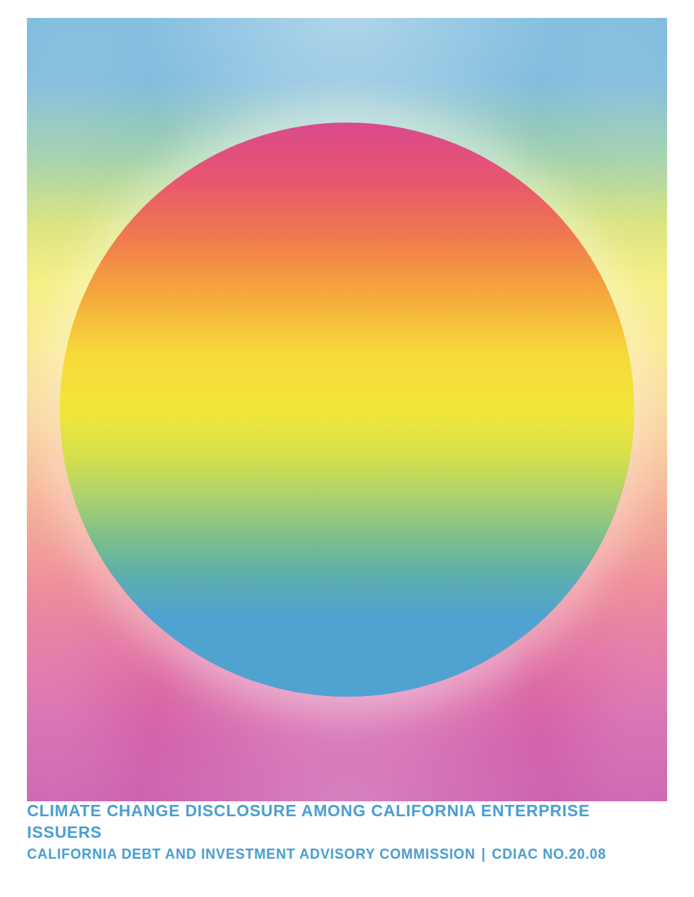Climate Change Disclosure Among California Enterprise Issuers
California Debt and Investment Advisory Commission|CDIAC No.20.08